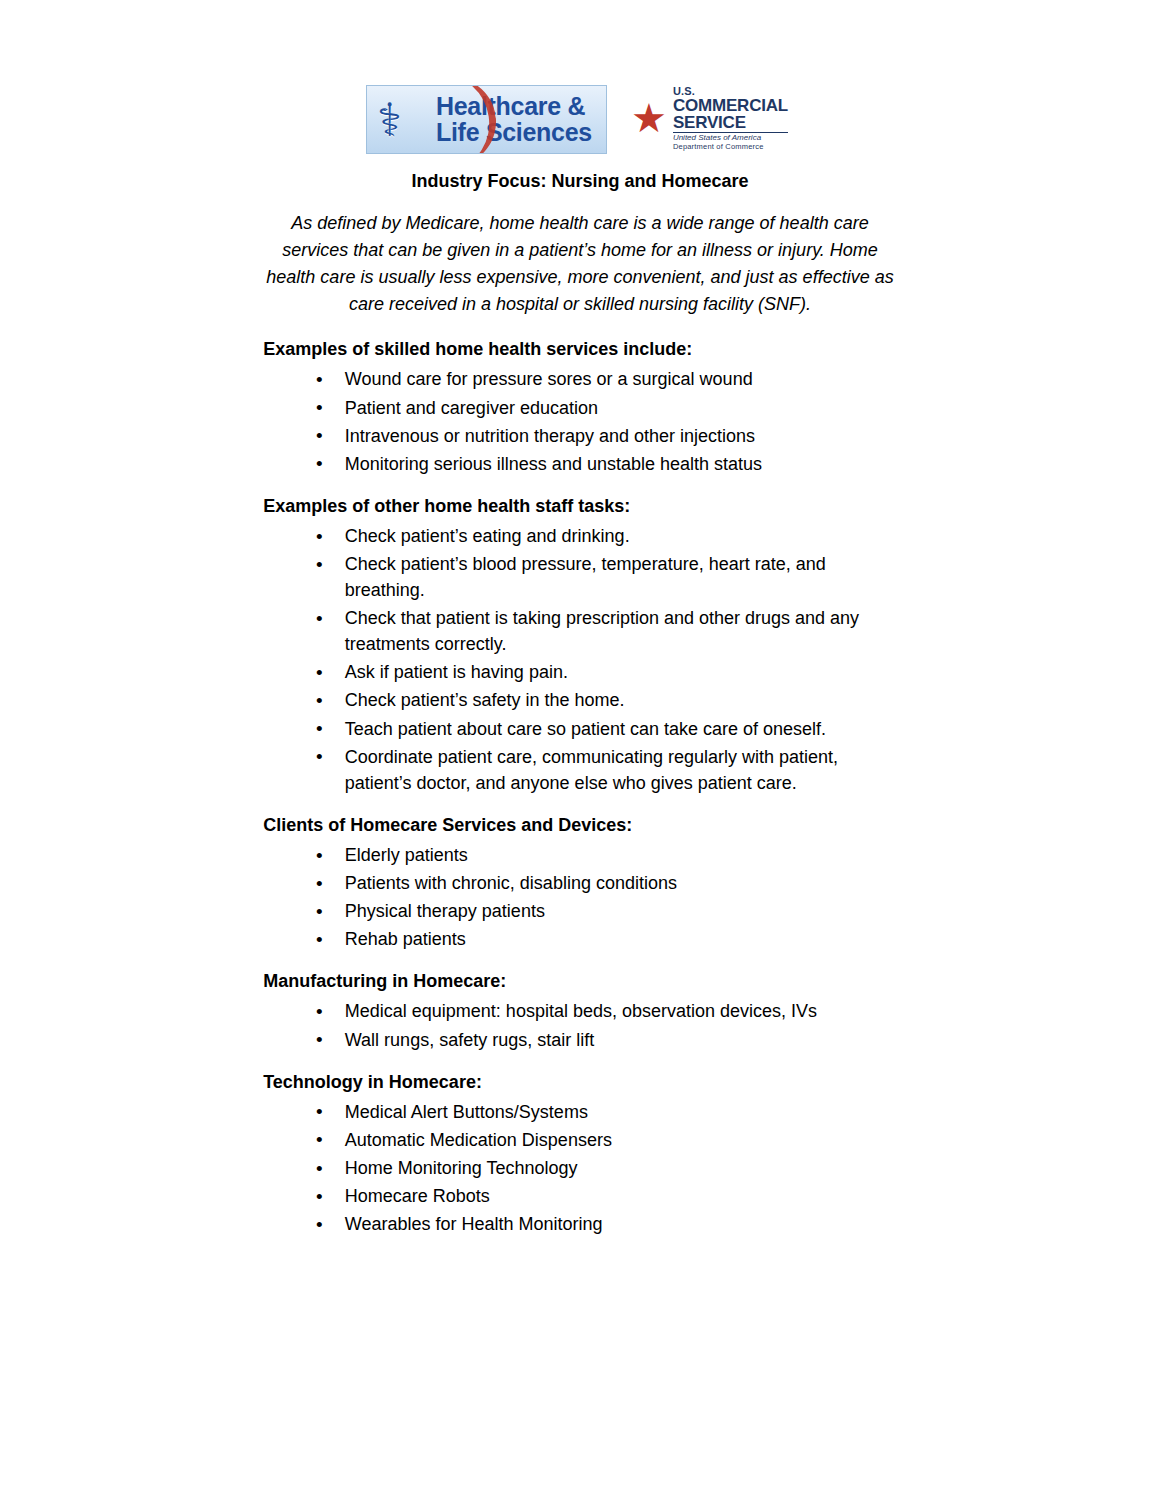⚕ Healthcare &
Life Sciences
★
U.S.
COMMERCIAL
SERVICE
United States of America
Department of Commerce
Industry Focus: Nursing and Homecare
As defined by Medicare, home health care is a wide range of health care services that can be given in a patient’s home for an illness or injury. Home health care is usually less expensive, more convenient, and just as effective as care received in a hospital or skilled nursing facility (SNF).
Examples of skilled home health services include:
Wound care for pressure sores or a surgical wound
Patient and caregiver education
Intravenous or nutrition therapy and other injections
Monitoring serious illness and unstable health status
Examples of other home health staff tasks:
Check patient’s eating and drinking.
Check patient’s blood pressure, temperature, heart rate, and breathing.
Check that patient is taking prescription and other drugs and any treatments correctly.
Ask if patient is having pain.
Check patient’s safety in the home.
Teach patient about care so patient can take care of oneself.
Coordinate patient care, communicating regularly with patient, patient’s doctor, and anyone else who gives patient care.
Clients of Homecare Services and Devices:
Elderly patients
Patients with chronic, disabling conditions
Physical therapy patients
Rehab patients
Manufacturing in Homecare:
Medical equipment: hospital beds, observation devices, IVs
Wall rungs, safety rugs, stair lift
Technology in Homecare:
Medical Alert Buttons/Systems
Automatic Medication Dispensers
Home Monitoring Technology
Homecare Robots
Wearables for Health Monitoring